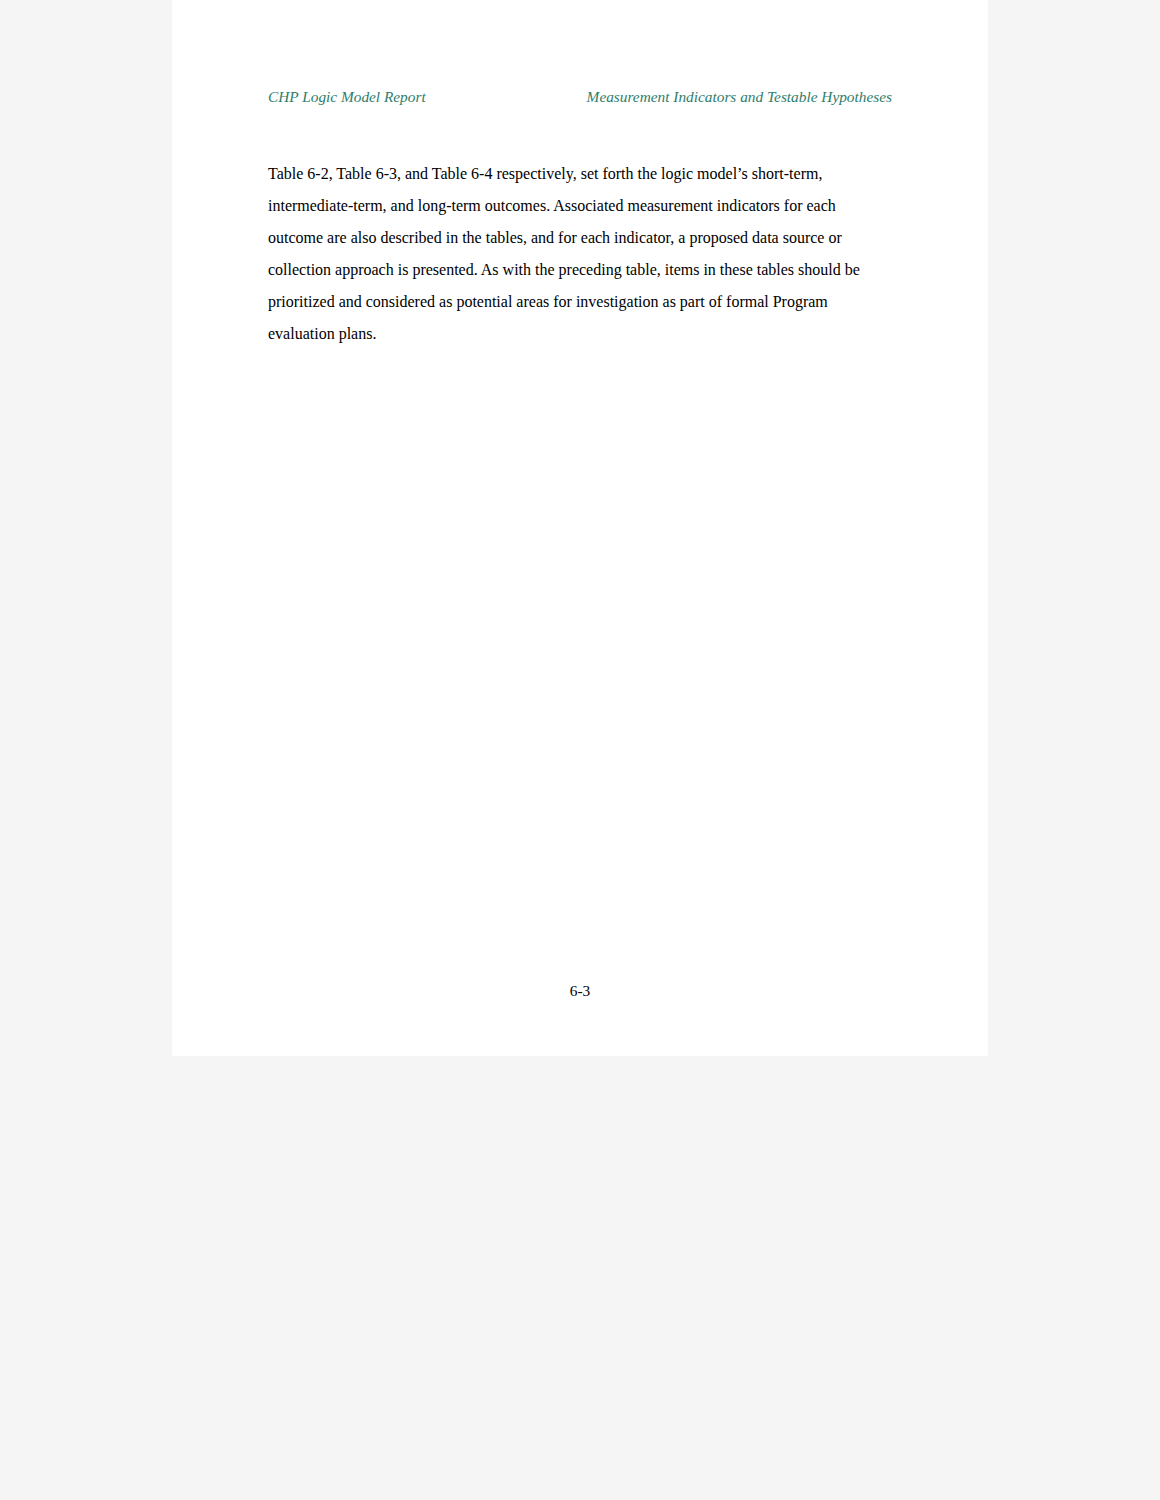CHP Logic Model Report
Measurement Indicators and Testable Hypotheses
Table 6-2, Table 6-3, and Table 6-4 respectively, set forth the logic model’s short-term, intermediate-term, and long-term outcomes. Associated measurement indicators for each outcome are also described in the tables, and for each indicator, a proposed data source or collection approach is presented. As with the preceding table, items in these tables should be prioritized and considered as potential areas for investigation as part of formal Program evaluation plans.
6-3